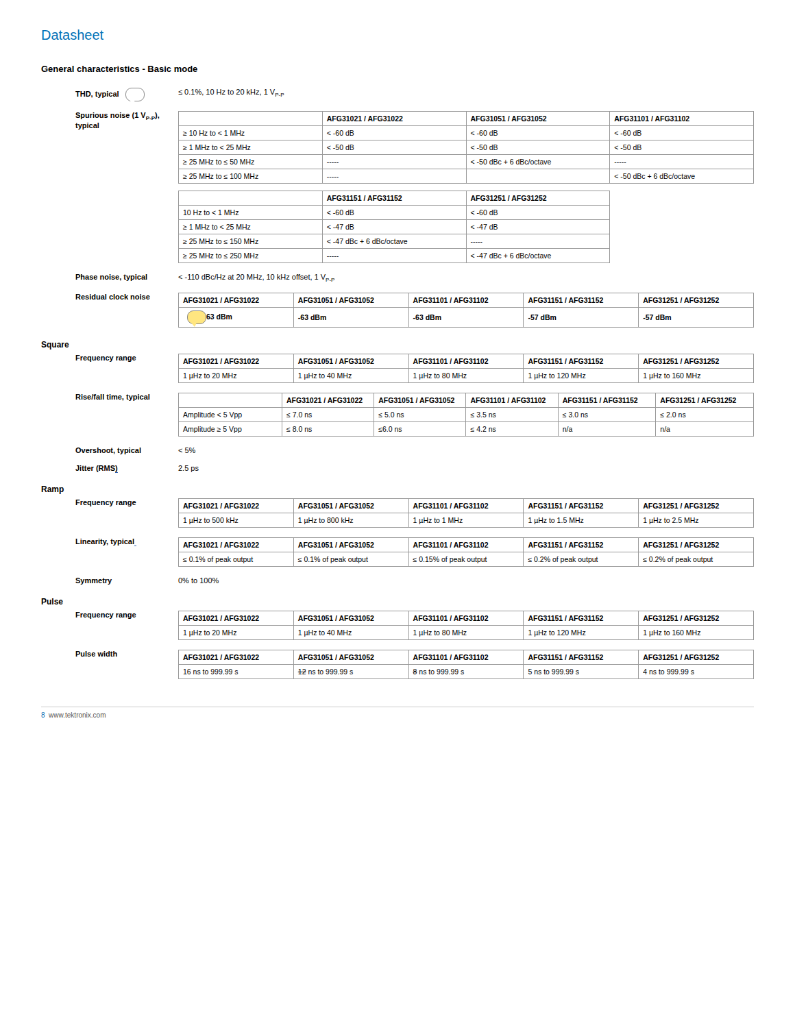Datasheet
General characteristics - Basic mode
THD, typical
≤ 0.1%, 10 Hz to 20 kHz, 1 VP-P
Spurious noise (1 VP-P), typical
| | AFG31021 / AFG31022 | AFG31051 / AFG31052 | AFG31101 / AFG31102 |
| --- | --- | --- | --- |
| ≥ 10 Hz to < 1 MHz | < -60 dB | < -60 dB | < -60 dB |
| ≥ 1 MHz to < 25 MHz | < -50 dB | < -50 dB | < -50 dB |
| ≥ 25 MHz to ≤ 50 MHz | ----- | < -50 dBc + 6 dBc/octave | ----- |
| ≥ 25 MHz to ≤ 100 MHz | ----- | | < -50 dBc + 6 dBc/octave |
| | AFG31151 / AFG31152 | AFG31251 / AFG31252 | |
| --- | --- | --- | --- |
| 10 Hz to < 1 MHz | < -60 dB | < -60 dB | |
| ≥ 1 MHz to < 25 MHz | < -47 dB | < -47 dB | |
| ≥ 25 MHz to ≤ 150 MHz | < -47 dBc + 6 dBc/octave | ----- | |
| ≥ 25 MHz to ≤ 250 MHz | ----- | < -47 dBc + 6 dBc/octave | |
Phase noise, typical
< -110 dBc/Hz at 20 MHz, 10 kHz offset, 1 VP-P
Residual clock noise
| AFG31021 / AFG31022 | AFG31051 / AFG31052 | AFG31101 / AFG31102 | AFG31151 / AFG31152 | AFG31251 / AFG31252 |
| --- | --- | --- | --- | --- |
| 63 dBm | -63 dBm | -63 dBm | -57 dBm | -57 dBm |
Square
Frequency range
| AFG31021 / AFG31022 | AFG31051 / AFG31052 | AFG31101 / AFG31102 | AFG31151 / AFG31152 | AFG31251 / AFG31252 |
| --- | --- | --- | --- | --- |
| 1 µHz to 20 MHz | 1 µHz to 40 MHz | 1 µHz to 80 MHz | 1 µHz to 120 MHz | 1 µHz to 160 MHz |
Rise/fall time, typical
| | AFG31021 / AFG31022 | AFG31051 / AFG31052 | AFG31101 / AFG31102 | AFG31151 / AFG31152 | AFG31251 / AFG31252 |
| --- | --- | --- | --- | --- | --- |
| Amplitude < 5 Vpp | ≤ 7.0 ns | ≤ 5.0 ns | ≤ 3.5 ns | ≤ 3.0 ns | ≤ 2.0 ns |
| Amplitude ≥ 5 Vpp | ≤ 8.0 ns | ≤6.0 ns | ≤ 4.2 ns | n/a | n/a |
Overshoot, typical
< 5%
Jitter (RMS)
2.5 ps
Ramp
Frequency range
| AFG31021 / AFG31022 | AFG31051 / AFG31052 | AFG31101 / AFG31102 | AFG31151 / AFG31152 | AFG31251 / AFG31252 |
| --- | --- | --- | --- | --- |
| 1 µHz to 500 kHz | 1 µHz to 800 kHz | 1 µHz to 1 MHz | 1 µHz to 1.5 MHz | 1 µHz to 2.5 MHz |
Linearity, typical
| AFG31021 / AFG31022 | AFG31051 / AFG31052 | AFG31101 / AFG31102 | AFG31151 / AFG31152 | AFG31251 / AFG31252 |
| --- | --- | --- | --- | --- |
| ≤ 0.1% of peak output | ≤ 0.1% of peak output | ≤ 0.15% of peak output | ≤ 0.2% of peak output | ≤ 0.2% of peak output |
Symmetry
0% to 100%
Pulse
Frequency range
| AFG31021 / AFG31022 | AFG31051 / AFG31052 | AFG31101 / AFG31102 | AFG31151 / AFG31152 | AFG31251 / AFG31252 |
| --- | --- | --- | --- | --- |
| 1 µHz to 20 MHz | 1 µHz to 40 MHz | 1 µHz to 80 MHz | 1 µHz to 120 MHz | 1 µHz to 160 MHz |
Pulse width
| AFG31021 / AFG31022 | AFG31051 / AFG31052 | AFG31101 / AFG31102 | AFG31151 / AFG31152 | AFG31251 / AFG31252 |
| --- | --- | --- | --- | --- |
| 16 ns to 999.99 s | 12 ns to 999.99 s | 8 ns to 999.99 s | 5 ns to 999.99 s | 4 ns to 999.99 s |
8 www.tektronix.com